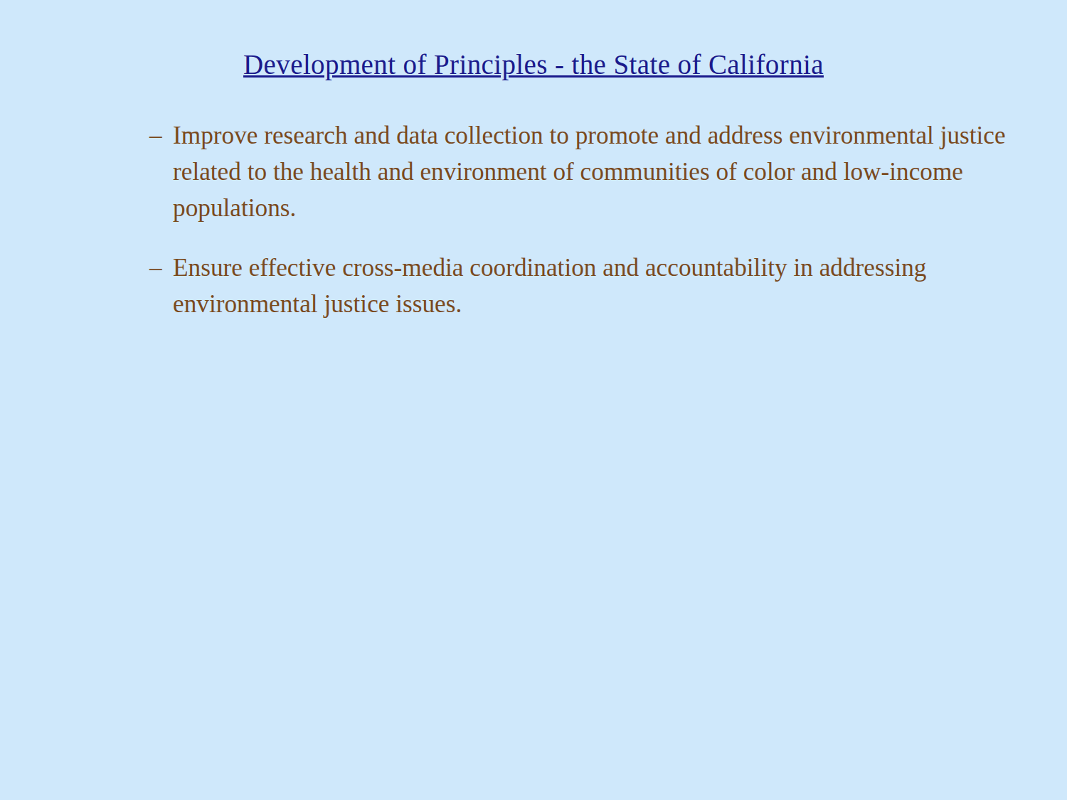Development of Principles - the State of California
Improve research and data collection to promote and address environmental justice related to the health and environment of communities of color and low-income populations.
Ensure effective cross-media coordination and accountability in addressing environmental justice issues.